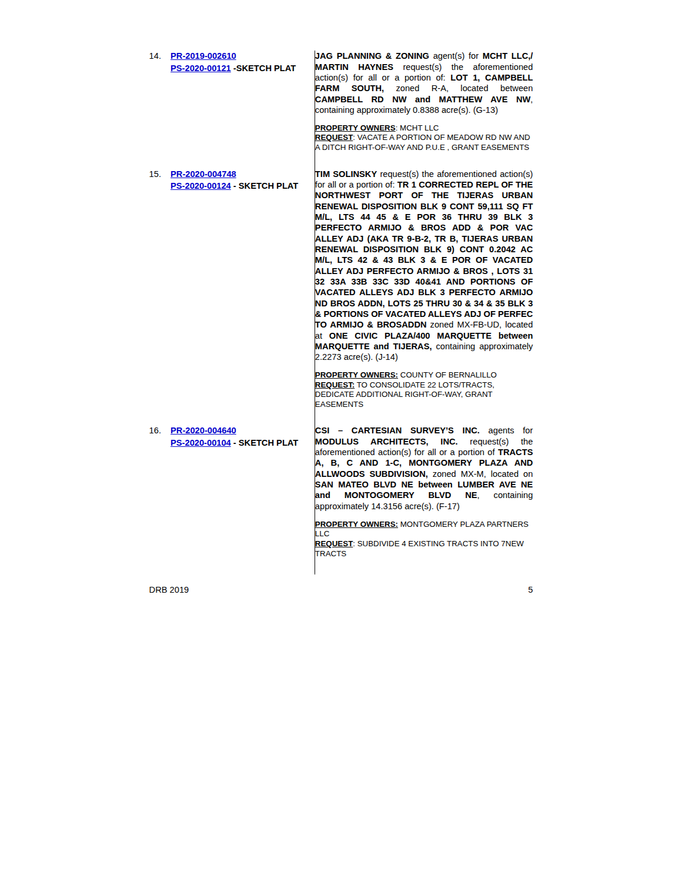| 14. | PR-2019-002610 PS-2020-00121 -SKETCH PLAT | JAG PLANNING & ZONING agent(s) for MCHT LLC,/ MARTIN HAYNES request(s) the aforementioned action(s) for all or a portion of: LOT 1, CAMPBELL FARM SOUTH, zoned R-A, located between CAMPBELL RD NW and MATTHEW AVE NW , containing approximately 0.8388 acre(s). (G-13) PROPERTY OWNERS : MCHT LLC REQUEST : VACATE A PORTION OF MEADOW RD NW AND A DITCH RIGHT-OF-WAY AND P.U.E , GRANT EASEMENTS |
| 15. | PR-2020-004748 PS-2020-00124 - SKETCH PLAT | TIM SOLINSKY request(s) the aforementioned action(s) for all or a portion of: TR 1 CORRECTED REPL OF THE NORTHWEST PORT OF THE TIJERAS URBAN RENEWAL DISPOSITION BLK 9 CONT 59,111 SQ FT M/L, LTS 44 45 & E POR 36 THRU 39 BLK 3 PERFECTO ARMIJO & BROS ADD & POR VAC ALLEY ADJ (AKA TR 9-B-2, TR B, TIJERAS URBAN RENEWAL DISPOSITION BLK 9) CONT 0.2042 AC M/L, LTS 42 & 43 BLK 3 & E POR OF VACATED ALLEY ADJ PERFECTO ARMIJO & BROS , LOTS 31 32 33A 33B 33C 33D 40&41 AND PORTIONS OF VACATED ALLEYS ADJ BLK 3 PERFECTO ARMIJO ND BROS ADDN, LOTS 25 THRU 30 & 34 & 35 BLK 3 & PORTIONS OF VACATED ALLEYS ADJ OF PERFEC TO ARMIJO & BROSADDN zoned MX-FB-UD, located at ONE CIVIC PLAZA/400 MARQUETTE between MARQUETTE and TIJERAS, containing approximately 2.2273 acre(s). (J-14) PROPERTY OWNERS: COUNTY OF BERNALILLO REQUEST: TO CONSOLIDATE 22 LOTS/TRACTS, DEDICATE ADDITIONAL RIGHT-OF-WAY, GRANT EASEMENTS |
| 16. | PR-2020-004640 PS-2020-00104 - SKETCH PLAT | CSI – CARTESIAN SURVEY’S INC. agents for MODULUS ARCHITECTS, INC. request(s) the aforementioned action(s) for all or a portion of TRACTS A, B, C AND 1-C, MONTGOMERY PLAZA AND ALLWOODS SUBDIVISION, zoned MX-M, located on SAN MATEO BLVD NE between LUMBER AVE NE and MONTOGOMERY BLVD NE , containing approximately 14.3156 acre(s). (F-17) PROPERTY OWNERS: MONTGOMERY PLAZA PARTNERS LLC REQUEST : SUBDIVIDE 4 EXISTING TRACTS INTO 7NEW TRACTS |
DRB 2019 5